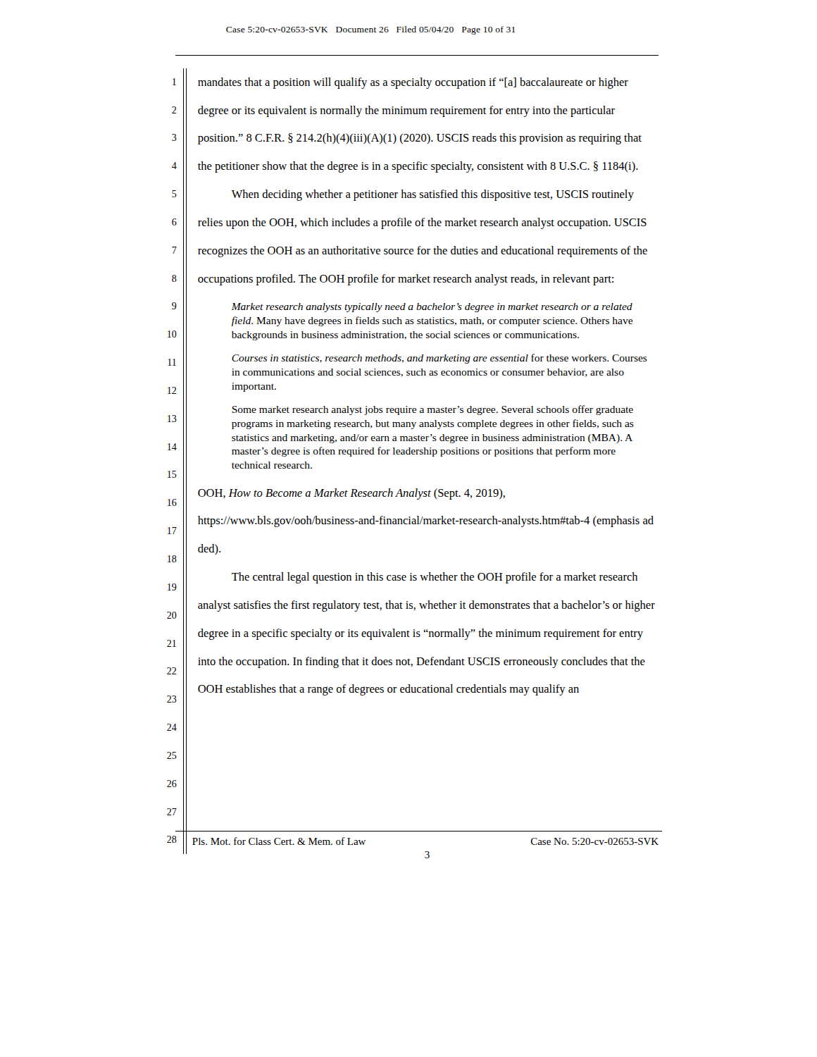Case 5:20-cv-02653-SVK Document 26 Filed 05/04/20 Page 10 of 31
1
2
3
4
5
6
7
8
9
10
11
12
13
14
15
16
17
18
19
20
21
22
23
24
25
26
27
28
mandates that a position will qualify as a specialty occupation if “[a] baccalaureate or higher degree or its equivalent is normally the minimum requirement for entry into the particular position.” 8 C.F.R. § 214.2(h)(4)(iii)(A)(1) (2020). USCIS reads this provision as requiring that the petitioner show that the degree is in a specific specialty, consistent with 8 U.S.C. § 1184(i).
When deciding whether a petitioner has satisfied this dispositive test, USCIS routinely relies upon the OOH, which includes a profile of the market research analyst occupation. USCIS recognizes the OOH as an authoritative source for the duties and educational requirements of the occupations profiled. The OOH profile for market research analyst reads, in relevant part:
Market research analysts typically need a bachelor’s degree in market research or a related field. Many have degrees in fields such as statistics, math, or computer science. Others have backgrounds in business administration, the social sciences or communications.
Courses in statistics, research methods, and marketing are essential for these workers. Courses in communications and social sciences, such as economics or consumer behavior, are also important.
Some market research analyst jobs require a master’s degree. Several schools offer graduate programs in marketing research, but many analysts complete degrees in other fields, such as statistics and marketing, and/or earn a master’s degree in business administration (MBA). A master’s degree is often required for leadership positions or positions that perform more technical research.
OOH, How to Become a Market Research Analyst (Sept. 4, 2019),
https://www.bls.gov/ooh/business-and-financial/market-research-analysts.htm#tab-4 (emphasis added).
The central legal question in this case is whether the OOH profile for a market research analyst satisfies the first regulatory test, that is, whether it demonstrates that a bachelor’s or higher degree in a specific specialty or its equivalent is “normally” the minimum requirement for entry into the occupation. In finding that it does not, Defendant USCIS erroneously concludes that the OOH establishes that a range of degrees or educational credentials may qualify an
Pls. Mot. for Class Cert. & Mem. of Law Case No. 5:20-cv-02653-SVK
3